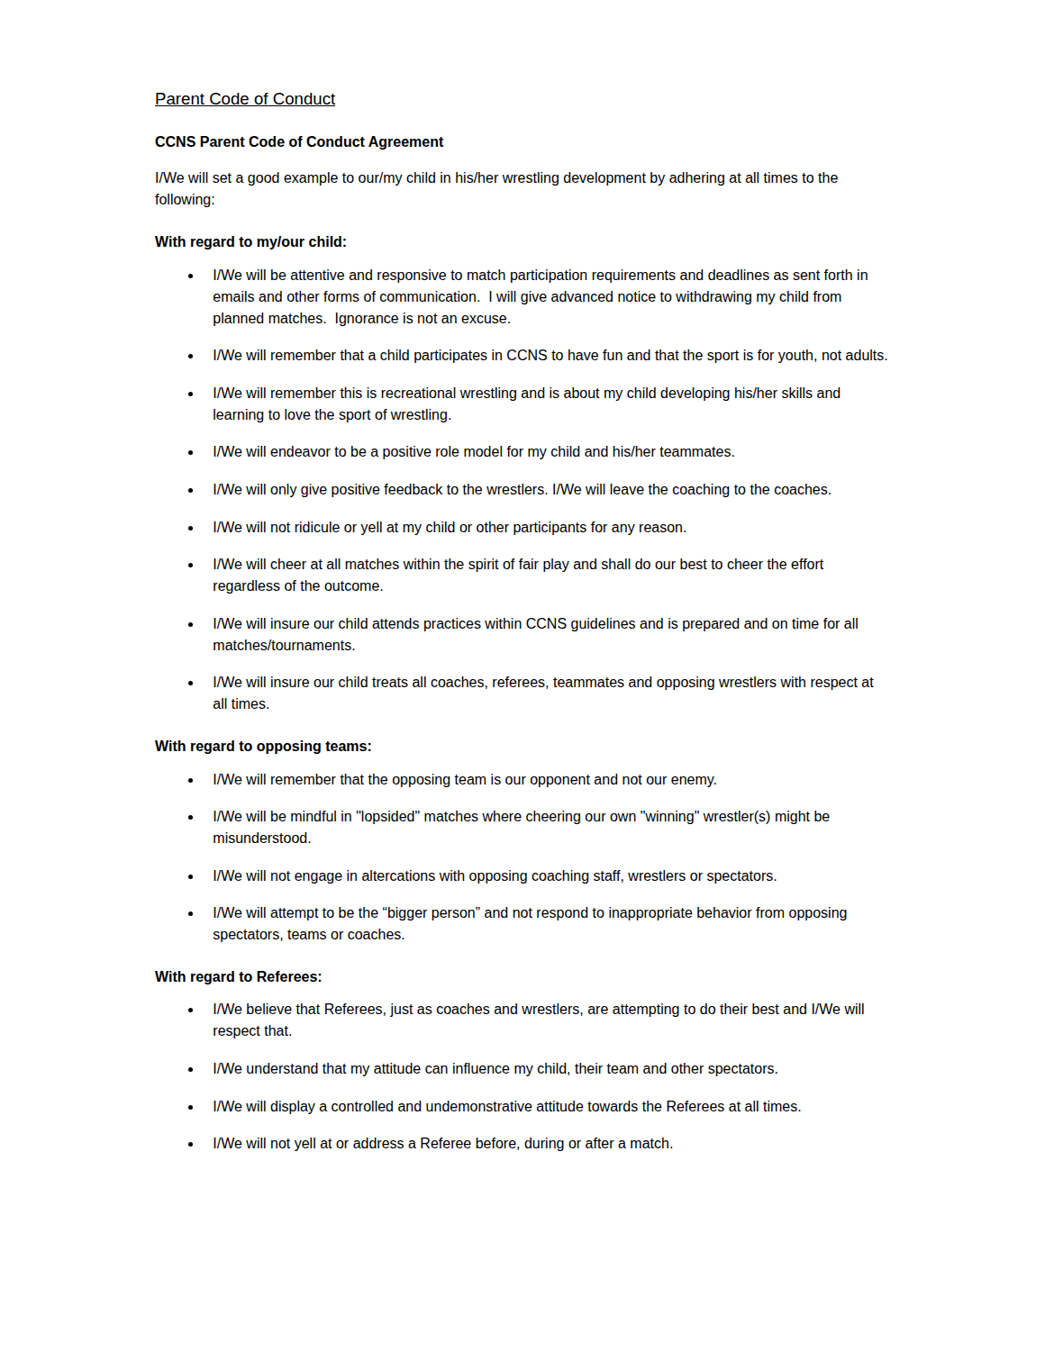Parent Code of Conduct
CCNS Parent Code of Conduct Agreement
I/We will set a good example to our/my child in his/her wrestling development by adhering at all times to the following:
With regard to my/our child:
I/We will be attentive and responsive to match participation requirements and deadlines as sent forth in emails and other forms of communication. I will give advanced notice to withdrawing my child from planned matches. Ignorance is not an excuse.
I/We will remember that a child participates in CCNS to have fun and that the sport is for youth, not adults.
I/We will remember this is recreational wrestling and is about my child developing his/her skills and learning to love the sport of wrestling.
I/We will endeavor to be a positive role model for my child and his/her teammates.
I/We will only give positive feedback to the wrestlers. I/We will leave the coaching to the coaches.
I/We will not ridicule or yell at my child or other participants for any reason.
I/We will cheer at all matches within the spirit of fair play and shall do our best to cheer the effort regardless of the outcome.
I/We will insure our child attends practices within CCNS guidelines and is prepared and on time for all matches/tournaments.
I/We will insure our child treats all coaches, referees, teammates and opposing wrestlers with respect at all times.
With regard to opposing teams:
I/We will remember that the opposing team is our opponent and not our enemy.
I/We will be mindful in "lopsided" matches where cheering our own "winning" wrestler(s) might be misunderstood.
I/We will not engage in altercations with opposing coaching staff, wrestlers or spectators.
I/We will attempt to be the “bigger person” and not respond to inappropriate behavior from opposing spectators, teams or coaches.
With regard to Referees:
I/We believe that Referees, just as coaches and wrestlers, are attempting to do their best and I/We will respect that.
I/We understand that my attitude can influence my child, their team and other spectators.
I/We will display a controlled and undemonstrative attitude towards the Referees at all times.
I/We will not yell at or address a Referee before, during or after a match.